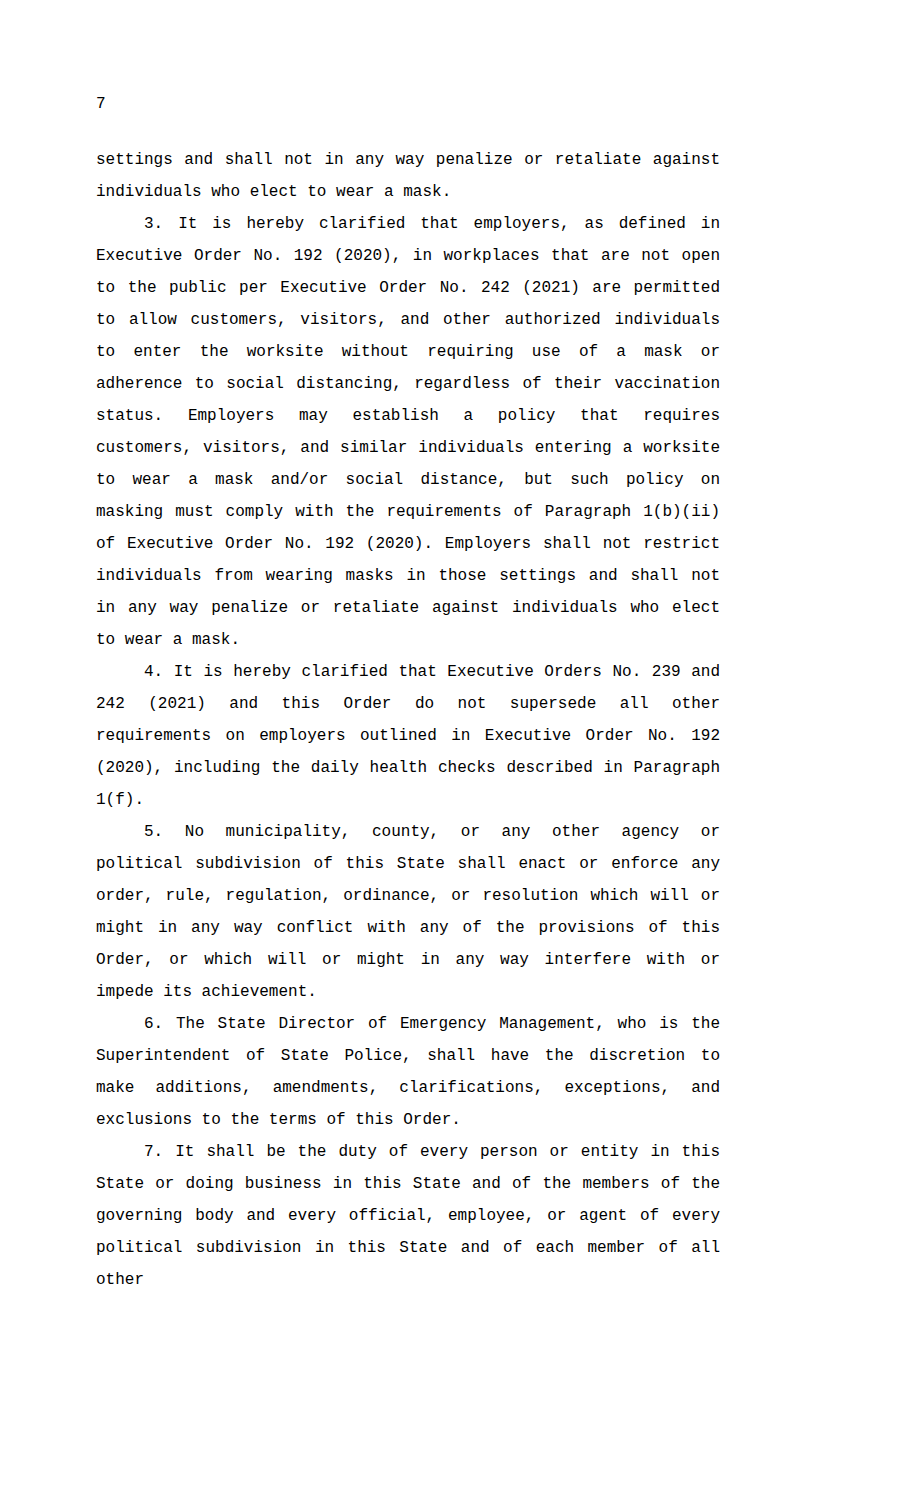7
settings and shall not in any way penalize or retaliate against individuals who elect to wear a mask.
3. It is hereby clarified that employers, as defined in Executive Order No. 192 (2020), in workplaces that are not open to the public per Executive Order No. 242 (2021) are permitted to allow customers, visitors, and other authorized individuals to enter the worksite without requiring use of a mask or adherence to social distancing, regardless of their vaccination status. Employers may establish a policy that requires customers, visitors, and similar individuals entering a worksite to wear a mask and/or social distance, but such policy on masking must comply with the requirements of Paragraph 1(b)(ii) of Executive Order No. 192 (2020). Employers shall not restrict individuals from wearing masks in those settings and shall not in any way penalize or retaliate against individuals who elect to wear a mask.
4. It is hereby clarified that Executive Orders No. 239 and 242 (2021) and this Order do not supersede all other requirements on employers outlined in Executive Order No. 192 (2020), including the daily health checks described in Paragraph 1(f).
5. No municipality, county, or any other agency or political subdivision of this State shall enact or enforce any order, rule, regulation, ordinance, or resolution which will or might in any way conflict with any of the provisions of this Order, or which will or might in any way interfere with or impede its achievement.
6. The State Director of Emergency Management, who is the Superintendent of State Police, shall have the discretion to make additions, amendments, clarifications, exceptions, and exclusions to the terms of this Order.
7. It shall be the duty of every person or entity in this State or doing business in this State and of the members of the governing body and every official, employee, or agent of every political subdivision in this State and of each member of all other